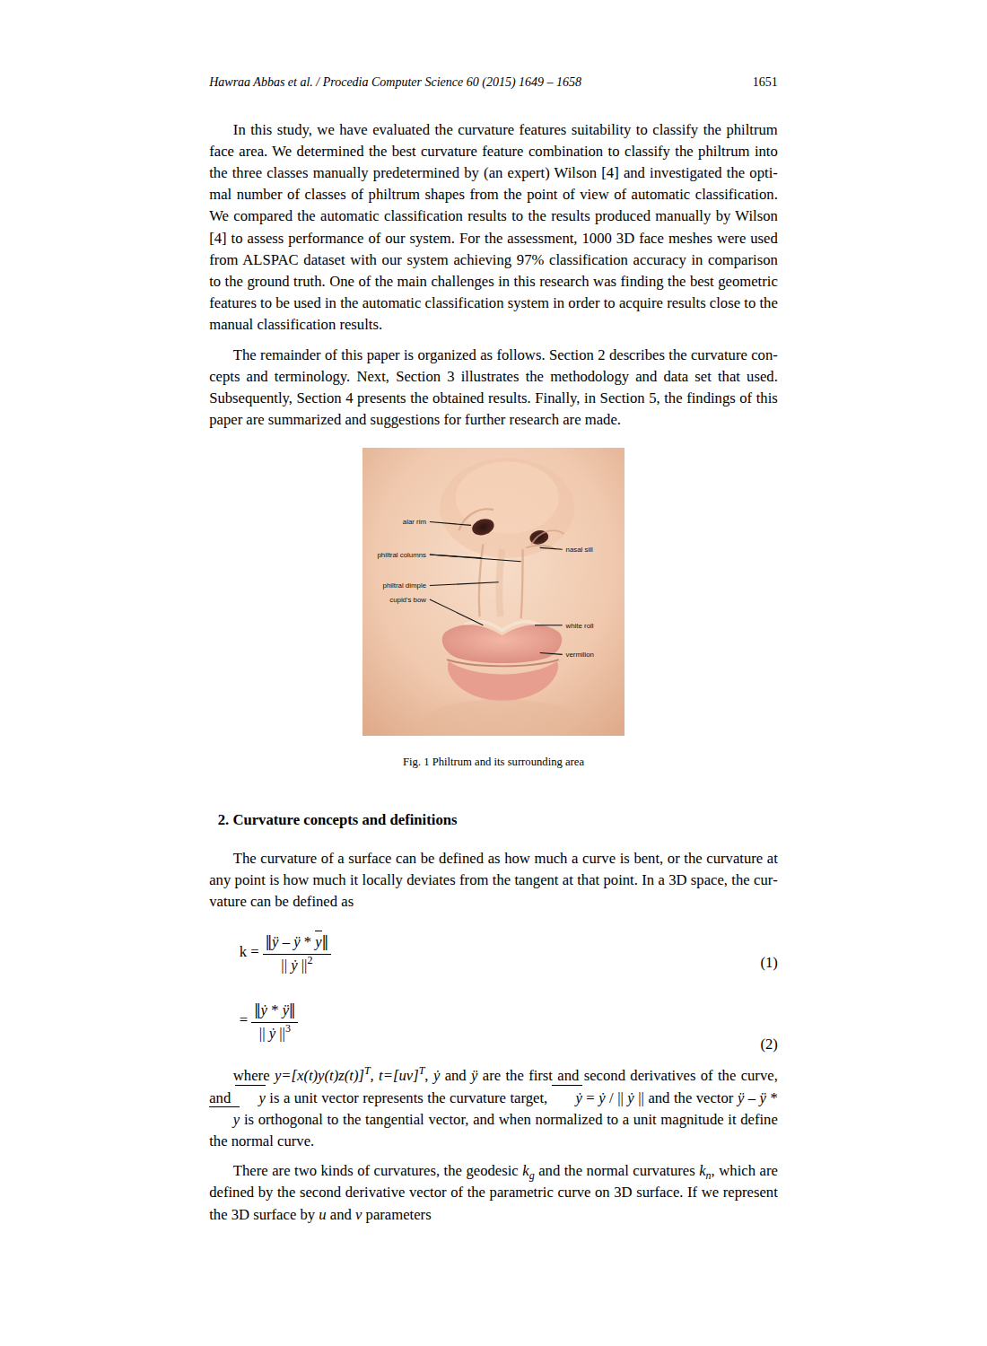Hawraa Abbas et al. / Procedia Computer Science 60 (2015) 1649 – 1658 1651
In this study, we have evaluated the curvature features suitability to classify the philtrum face area. We determined the best curvature feature combination to classify the philtrum into the three classes manually predetermined by (an expert) Wilson [4] and investigated the optimal number of classes of philtrum shapes from the point of view of automatic classification. We compared the automatic classification results to the results produced manually by Wilson [4] to assess performance of our system. For the assessment, 1000 3D face meshes were used from ALSPAC dataset with our system achieving 97% classification accuracy in comparison to the ground truth. One of the main challenges in this research was finding the best geometric features to be used in the automatic classification system in order to acquire results close to the manual classification results.
The remainder of this paper is organized as follows. Section 2 describes the curvature concepts and terminology. Next, Section 3 illustrates the methodology and data set that used. Subsequently, Section 4 presents the obtained results. Finally, in Section 5, the findings of this paper are summarized and suggestions for further research are made.
alar rim philtral columns philtral dimple cupid's bow nasal sill white roll vermilion
Fig. 1 Philtrum and its surrounding area
2. Curvature concepts and definitions
The curvature of a surface can be defined as how much a curve is bent, or the curvature at any point is how much it locally deviates from the tangent at that point. In a 3D space, the curvature can be defined as
k = ‖ÿ – ÿ * y‖ || ẏ ||2 (1)
= ‖ẏ * ÿ‖ || ẏ ||3 (2)
where y=[x(t)y(t)z(t)]T, t=[uv]T, ẏ and ÿ are the first and second derivatives of the curve, and y is a unit vector represents the curvature target, ẏ = ẏ / || ẏ || and the vector ÿ – ÿ * y is orthogonal to the tangential vector, and when normalized to a unit magnitude it define the normal curve.
There are two kinds of curvatures, the geodesic kg and the normal curvatures kn, which are defined by the second derivative vector of the parametric curve on 3D surface. If we represent the 3D surface by u and v parameters